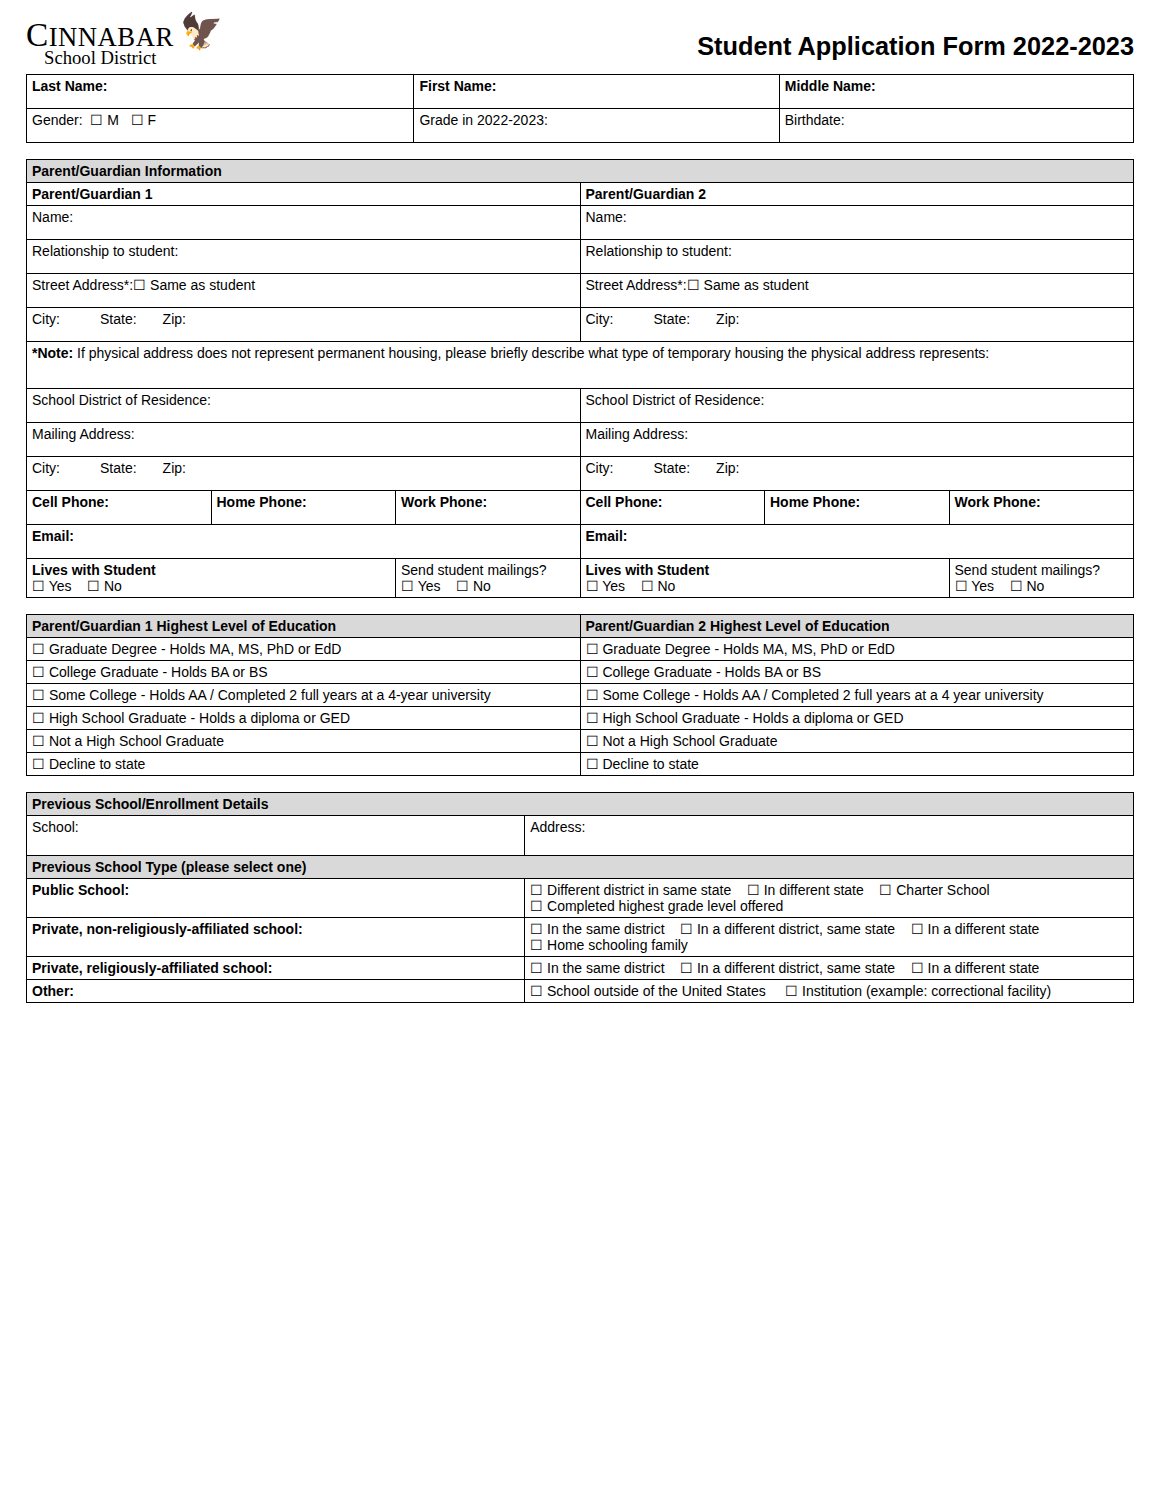CINNABAR
School District
🦅
Student Application Form 2022-2023
| Last Name: | First Name: | Middle Name: |
| Gender: ☐ M ☐ F | Grade in 2022-2023: | Birthdate: |
| Parent/Guardian Information |
| Parent/Guardian 1 | Parent/Guardian 2 |
| Name: | Name: |
| Relationship to student: | Relationship to student: |
| Street Address*: ☐ Same as student | Street Address*: ☐ Same as student |
| City: State: Zip: | City: State: Zip: |
| *Note: If physical address does not represent permanent housing, please briefly describe what type of temporary housing the physical address represents: |
| School District of Residence: | School District of Residence: |
| Mailing Address: | Mailing Address: |
| City: State: Zip: | City: State: Zip: |
| Cell Phone: | Home Phone: | Work Phone: | Cell Phone: | Home Phone: | Work Phone: |
| Email: | Email: |
| Lives with Student ☐ Yes ☐ No | Send student mailings? ☐ Yes ☐ No | Lives with Student ☐ Yes ☐ No | Send student mailings? ☐ Yes ☐ No |
| Parent/Guardian 1 Highest Level of Education | Parent/Guardian 2 Highest Level of Education |
| ☐ Graduate Degree - Holds MA, MS, PhD or EdD | ☐ Graduate Degree - Holds MA, MS, PhD or EdD |
| ☐ College Graduate - Holds BA or BS | ☐ College Graduate - Holds BA or BS |
| ☐ Some College - Holds AA / Completed 2 full years at a 4-year university | ☐ Some College - Holds AA / Completed 2 full years at a 4 year university |
| ☐ High School Graduate - Holds a diploma or GED | ☐ High School Graduate - Holds a diploma or GED |
| ☐ Not a High School Graduate | ☐ Not a High School Graduate |
| ☐ Decline to state | ☐ Decline to state |
| Previous School/Enrollment Details |
| School: | Address: |
| Previous School Type (please select one) |
| Public School: | ☐ Different district in same state ☐ In different state ☐ Charter School ☐ Completed highest grade level offered |
| Private, non-religiously-affiliated school: | ☐ In the same district ☐ In a different district, same state ☐ In a different state ☐ Home schooling family |
| Private, religiously-affiliated school: | ☐ In the same district ☐ In a different district, same state ☐ In a different state |
| Other: | ☐ School outside of the United States ☐ Institution (example: correctional facility) |